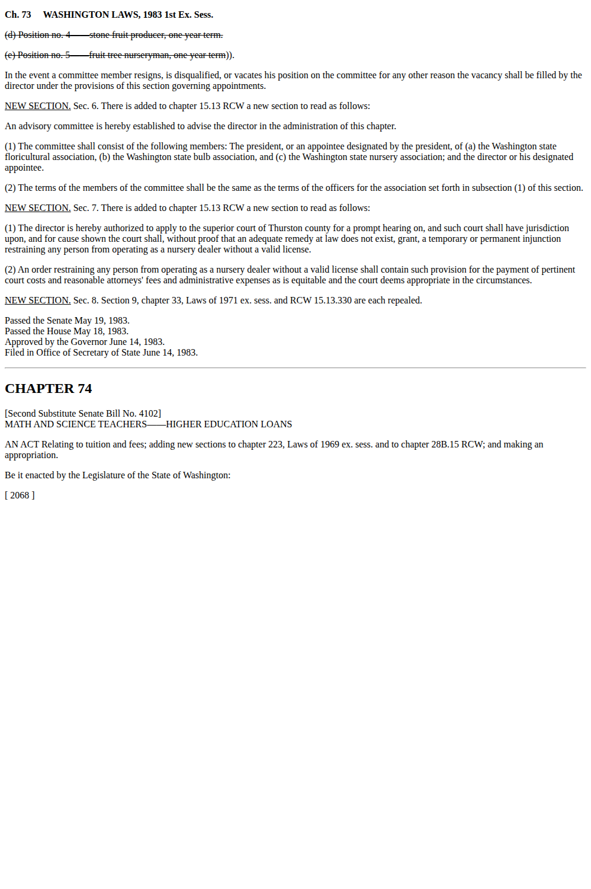Ch. 73 WASHINGTON LAWS, 1983 1st Ex. Sess.
(d) Position no. 4——stone fruit producer, one year term.
(e) Position no. 5——fruit tree nurseryman, one year term)).
In the event a committee member resigns, is disqualified, or vacates his position on the committee for any other reason the vacancy shall be filled by the director under the provisions of this section governing appointments.
NEW SECTION. Sec. 6. There is added to chapter 15.13 RCW a new section to read as follows:
An advisory committee is hereby established to advise the director in the administration of this chapter.
(1) The committee shall consist of the following members: The president, or an appointee designated by the president, of (a) the Washington state floricultural association, (b) the Washington state bulb association, and (c) the Washington state nursery association; and the director or his designated appointee.
(2) The terms of the members of the committee shall be the same as the terms of the officers for the association set forth in subsection (1) of this section.
NEW SECTION. Sec. 7. There is added to chapter 15.13 RCW a new section to read as follows:
(1) The director is hereby authorized to apply to the superior court of Thurston county for a prompt hearing on, and such court shall have jurisdiction upon, and for cause shown the court shall, without proof that an adequate remedy at law does not exist, grant, a temporary or permanent injunction restraining any person from operating as a nursery dealer without a valid license.
(2) An order restraining any person from operating as a nursery dealer without a valid license shall contain such provision for the payment of pertinent court costs and reasonable attorneys' fees and administrative expenses as is equitable and the court deems appropriate in the circumstances.
NEW SECTION. Sec. 8. Section 9, chapter 33, Laws of 1971 ex. sess. and RCW 15.13.330 are each repealed.
Passed the Senate May 19, 1983.
Passed the House May 18, 1983.
Approved by the Governor June 14, 1983.
Filed in Office of Secretary of State June 14, 1983.
CHAPTER 74
[Second Substitute Senate Bill No. 4102]
MATH AND SCIENCE TEACHERS——HIGHER EDUCATION LOANS
AN ACT Relating to tuition and fees; adding new sections to chapter 223, Laws of 1969 ex. sess. and to chapter 28B.15 RCW; and making an appropriation.
Be it enacted by the Legislature of the State of Washington:
[ 2068 ]